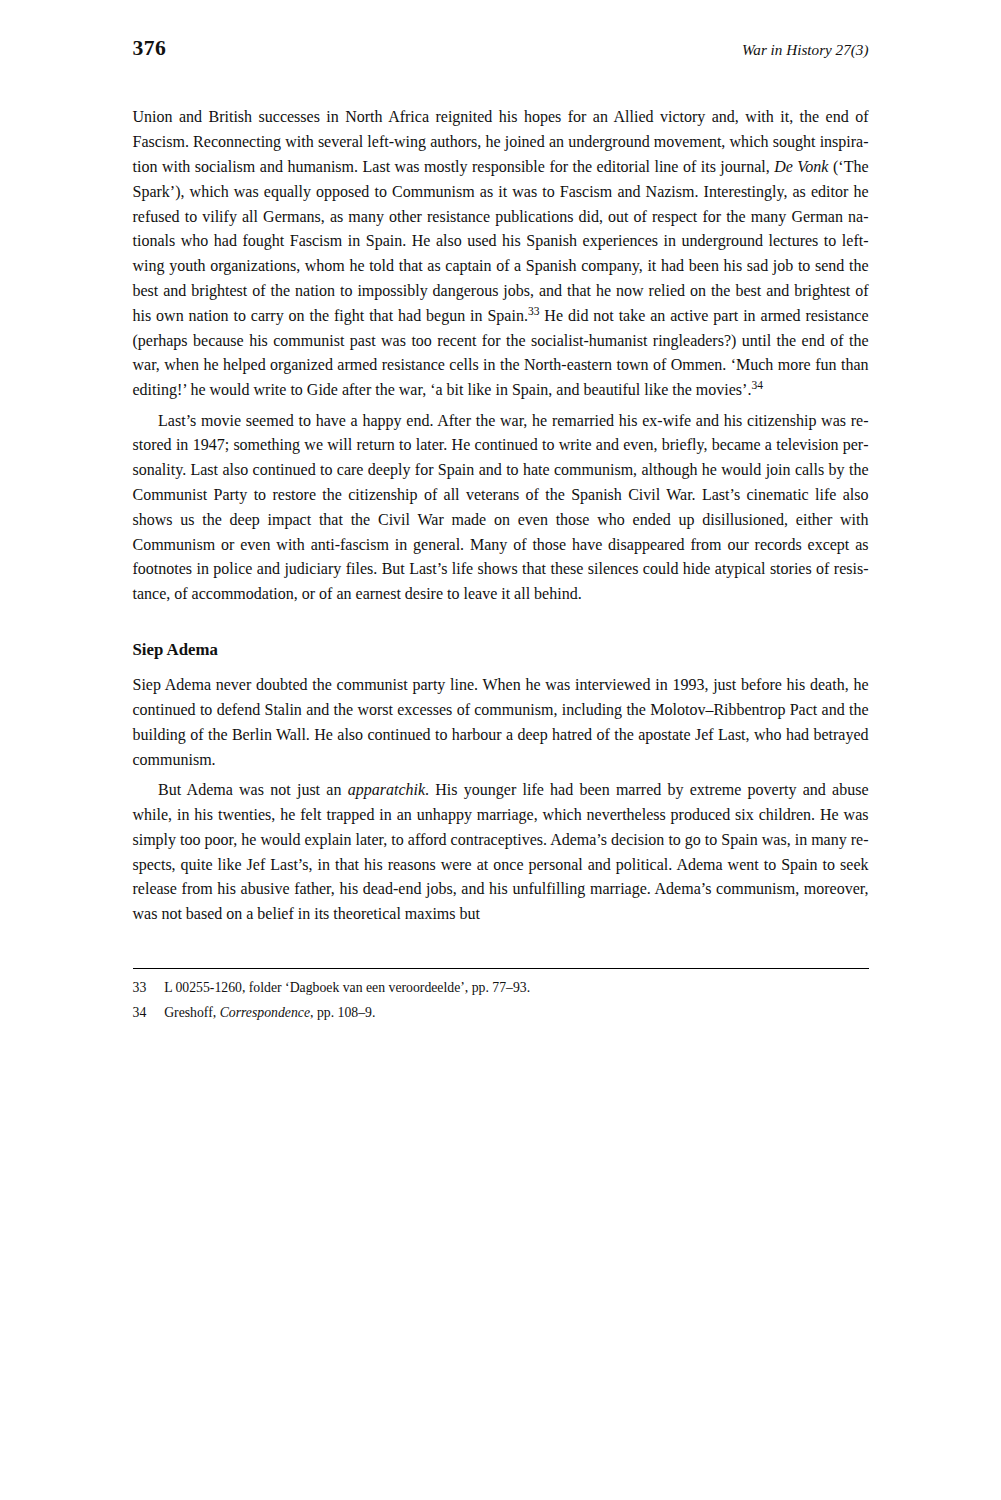376 War in History 27(3)
Union and British successes in North Africa reignited his hopes for an Allied victory and, with it, the end of Fascism. Reconnecting with several left-wing authors, he joined an underground movement, which sought inspiration with socialism and humanism. Last was mostly responsible for the editorial line of its journal, De Vonk (‘The Spark’), which was equally opposed to Communism as it was to Fascism and Nazism. Interestingly, as editor he refused to vilify all Germans, as many other resistance publications did, out of respect for the many German nationals who had fought Fascism in Spain. He also used his Spanish experiences in underground lectures to left-wing youth organizations, whom he told that as captain of a Spanish company, it had been his sad job to send the best and brightest of the nation to impossibly dangerous jobs, and that he now relied on the best and brightest of his own nation to carry on the fight that had begun in Spain.33 He did not take an active part in armed resistance (perhaps because his communist past was too recent for the socialist-humanist ringleaders?) until the end of the war, when he helped organized armed resistance cells in the North-eastern town of Ommen. ‘Much more fun than editing!’ he would write to Gide after the war, ‘a bit like in Spain, and beautiful like the movies’.34
Last’s movie seemed to have a happy end. After the war, he remarried his ex-wife and his citizenship was restored in 1947; something we will return to later. He continued to write and even, briefly, became a television personality. Last also continued to care deeply for Spain and to hate communism, although he would join calls by the Communist Party to restore the citizenship of all veterans of the Spanish Civil War. Last’s cinematic life also shows us the deep impact that the Civil War made on even those who ended up disillusioned, either with Communism or even with anti-fascism in general. Many of those have disappeared from our records except as footnotes in police and judiciary files. But Last’s life shows that these silences could hide atypical stories of resistance, of accommodation, or of an earnest desire to leave it all behind.
Siep Adema
Siep Adema never doubted the communist party line. When he was interviewed in 1993, just before his death, he continued to defend Stalin and the worst excesses of communism, including the Molotov–Ribbentrop Pact and the building of the Berlin Wall. He also continued to harbour a deep hatred of the apostate Jef Last, who had betrayed communism.
But Adema was not just an apparatchik. His younger life had been marred by extreme poverty and abuse while, in his twenties, he felt trapped in an unhappy marriage, which nevertheless produced six children. He was simply too poor, he would explain later, to afford contraceptives. Adema’s decision to go to Spain was, in many respects, quite like Jef Last’s, in that his reasons were at once personal and political. Adema went to Spain to seek release from his abusive father, his dead-end jobs, and his unfulfilling marriage. Adema’s communism, moreover, was not based on a belief in its theoretical maxims but
33
L 00255-1260, folder ‘Dagboek van een veroordeelde’, pp. 77–93.
34
Greshoff, Correspondence, pp. 108–9.